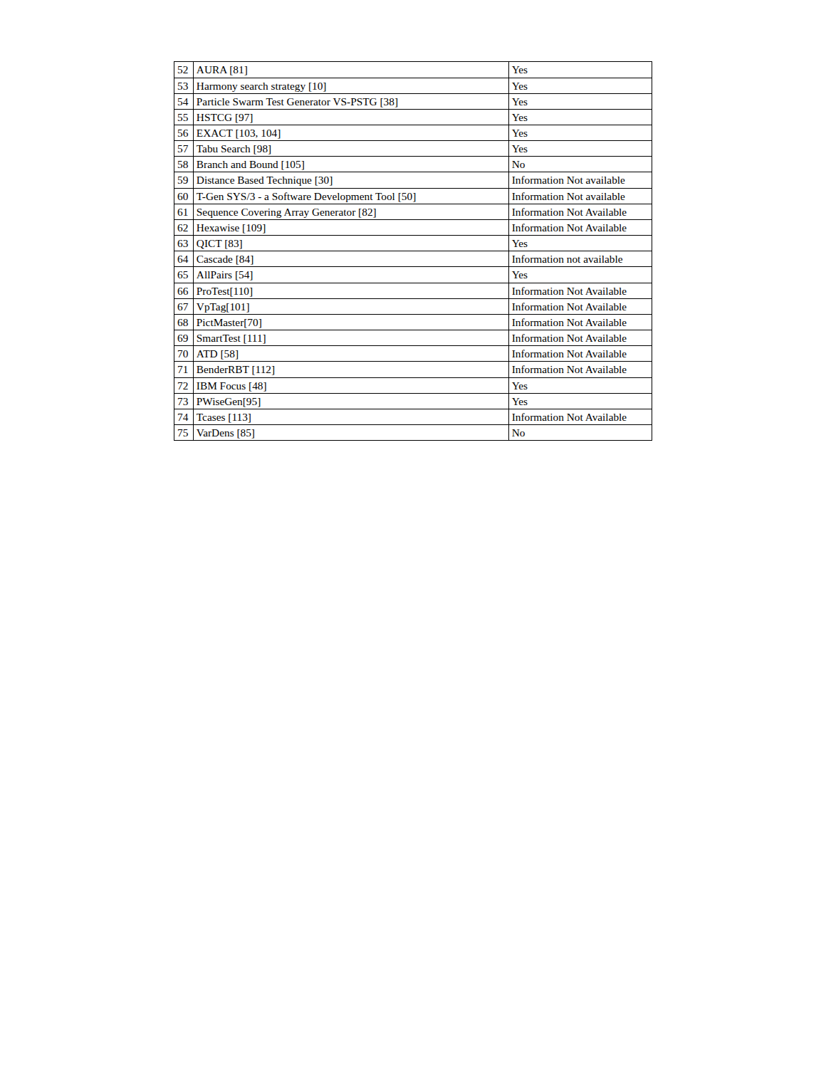| 52 | AURA [81] | Yes |
| 53 | Harmony search strategy [10] | Yes |
| 54 | Particle Swarm Test Generator VS-PSTG [38] | Yes |
| 55 | HSTCG [97] | Yes |
| 56 | EXACT [103, 104] | Yes |
| 57 | Tabu Search [98] | Yes |
| 58 | Branch and Bound [105] | No |
| 59 | Distance Based Technique [30] | Information Not available |
| 60 | T-Gen SYS/3 - a Software Development Tool [50] | Information Not available |
| 61 | Sequence Covering Array Generator [82] | Information Not Available |
| 62 | Hexawise [109] | Information Not Available |
| 63 | QICT [83] | Yes |
| 64 | Cascade [84] | Information not available |
| 65 | AllPairs [54] | Yes |
| 66 | ProTest[110] | Information Not Available |
| 67 | VpTag[101] | Information Not Available |
| 68 | PictMaster[70] | Information Not Available |
| 69 | SmartTest [111] | Information Not Available |
| 70 | ATD [58] | Information Not Available |
| 71 | BenderRBT [112] | Information Not Available |
| 72 | IBM Focus [48] | Yes |
| 73 | PWiseGen[95] | Yes |
| 74 | Tcases [113] | Information Not Available |
| 75 | VarDens [85] | No |